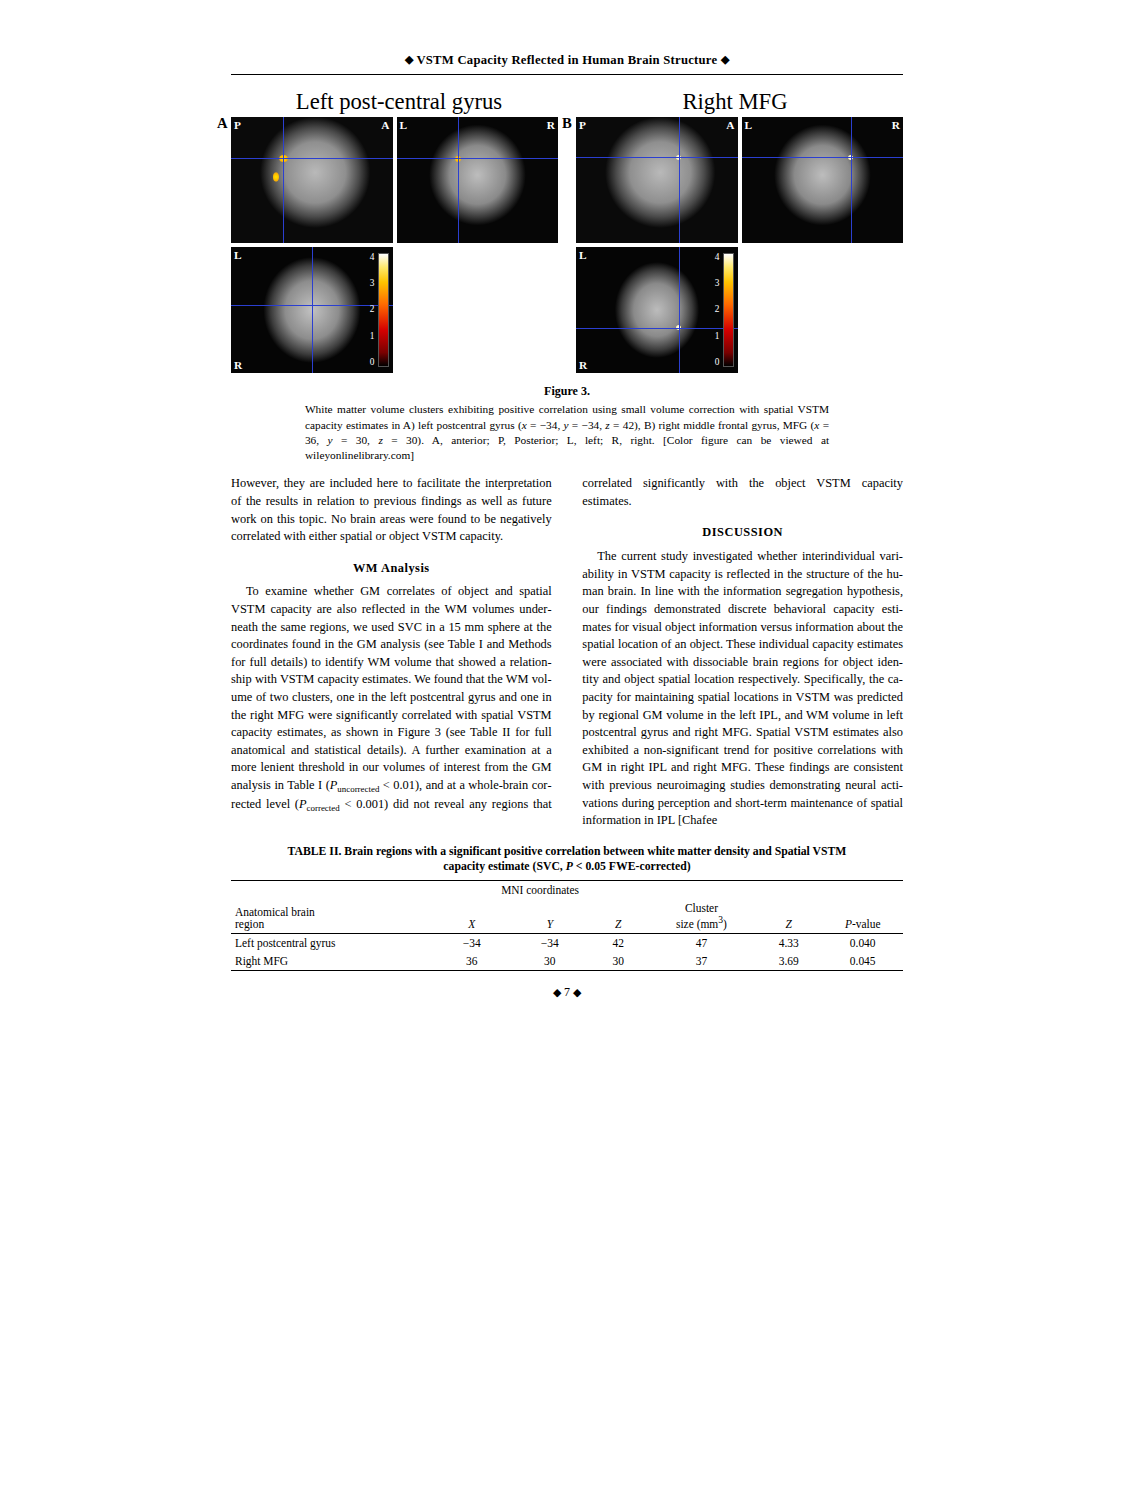◆ VSTM Capacity Reflected in Human Brain Structure ◆
Left post-central gyrus Right MFG
A
P A
L R
L R
43210
B
P A
L R
L R
43210
Figure 3. White matter volume clusters exhibiting positive correlation using small volume correction with spatial VSTM capacity estimates in A) left postcentral gyrus (x = −34, y = −34, z = 42), B) right middle frontal gyrus, MFG (x = 36, y = 30, z = 30). A, anterior; P, Posterior; L, left; R, right. [Color figure can be viewed at wileyonlinelibrary.com]
However, they are included here to facilitate the interpretation of the results in relation to previous findings as well as future work on this topic. No brain areas were found to be negatively correlated with either spatial or object VSTM capacity.
WM Analysis
To examine whether GM correlates of object and spatial VSTM capacity are also reflected in the WM volumes underneath the same regions, we used SVC in a 15 mm sphere at the coordinates found in the GM analysis (see Table I and Methods for full details) to identify WM volume that showed a relationship with VSTM capacity estimates. We found that the WM volume of two clusters, one in the left postcentral gyrus and one in the right MFG were significantly correlated with spatial VSTM capacity estimates, as shown in Figure 3 (see Table II for full anatomical and statistical details). A further examination at a more lenient threshold in our volumes of interest from the GM analysis in Table I (Puncorrected < 0.01), and at a whole-brain corrected level (Pcorrected < 0.001) did not reveal any regions that correlated significantly with the object VSTM capacity estimates.
DISCUSSION
The current study investigated whether interindividual variability in VSTM capacity is reflected in the structure of the human brain. In line with the information segregation hypothesis, our findings demonstrated discrete behavioral capacity estimates for visual object information versus information about the spatial location of an object. These individual capacity estimates were associated with dissociable brain regions for object identity and object spatial location respectively. Specifically, the capacity for maintaining spatial locations in VSTM was predicted by regional GM volume in the left IPL, and WM volume in left postcentral gyrus and right MFG. Spatial VSTM estimates also exhibited a non-significant trend for positive correlations with GM in right IPL and right MFG. These findings are consistent with previous neuroimaging studies demonstrating neural activations during perception and short-term maintenance of spatial information in IPL [Chafee
TABLE II. Brain regions with a significant positive correlation between white matter density and Spatial VSTM
capacity estimate (SVC, P < 0.05 FWE-corrected)
| | MNI coordinates | | | |
| --- | --- | --- | --- | --- |
| Anatomical brain region | X | Y | Z | Cluster size (mm 3 ) | Z | P -value |
| Left postcentral gyrus | −34 | −34 | 42 | 47 | 4.33 | 0.040 |
| Right MFG | 36 | 30 | 30 | 37 | 3.69 | 0.045 |
◆ 7 ◆